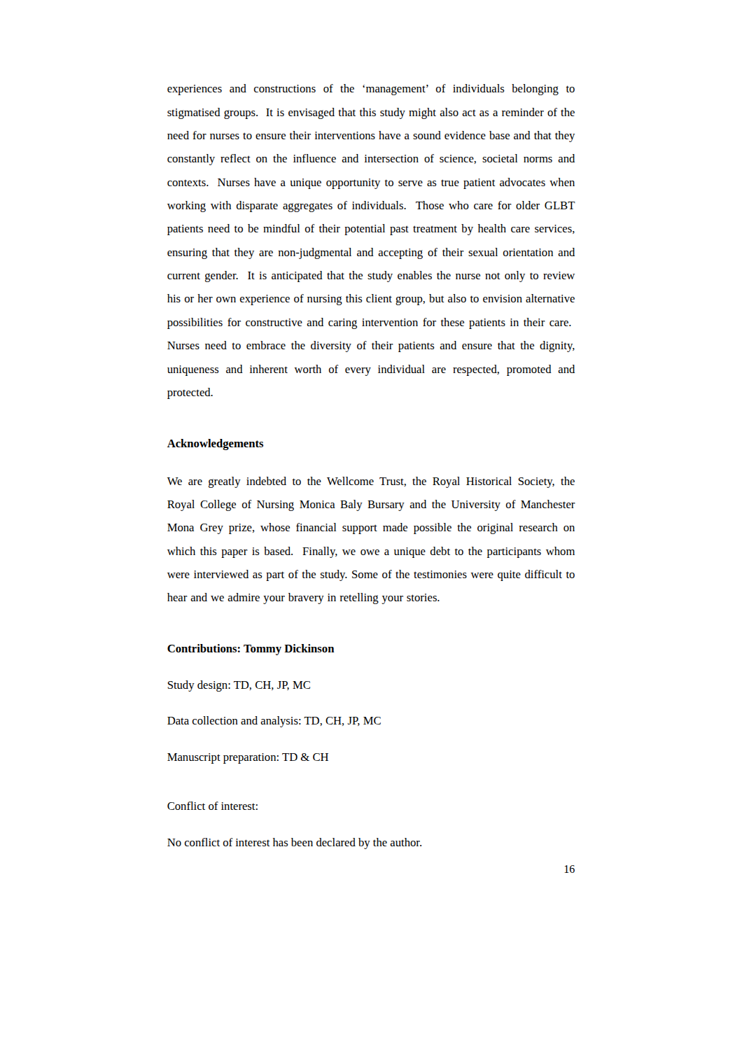experiences and constructions of the ‘management’ of individuals belonging to stigmatised groups. It is envisaged that this study might also act as a reminder of the need for nurses to ensure their interventions have a sound evidence base and that they constantly reflect on the influence and intersection of science, societal norms and contexts. Nurses have a unique opportunity to serve as true patient advocates when working with disparate aggregates of individuals. Those who care for older GLBT patients need to be mindful of their potential past treatment by health care services, ensuring that they are non-judgmental and accepting of their sexual orientation and current gender. It is anticipated that the study enables the nurse not only to review his or her own experience of nursing this client group, but also to envision alternative possibilities for constructive and caring intervention for these patients in their care. Nurses need to embrace the diversity of their patients and ensure that the dignity, uniqueness and inherent worth of every individual are respected, promoted and protected.
Acknowledgements
We are greatly indebted to the Wellcome Trust, the Royal Historical Society, the Royal College of Nursing Monica Baly Bursary and the University of Manchester Mona Grey prize, whose financial support made possible the original research on which this paper is based. Finally, we owe a unique debt to the participants whom were interviewed as part of the study. Some of the testimonies were quite difficult to hear and we admire your bravery in retelling your stories.
Contributions: Tommy Dickinson
Study design: TD, CH, JP, MC
Data collection and analysis: TD, CH, JP, MC
Manuscript preparation: TD & CH
Conflict of interest:
No conflict of interest has been declared by the author.
16